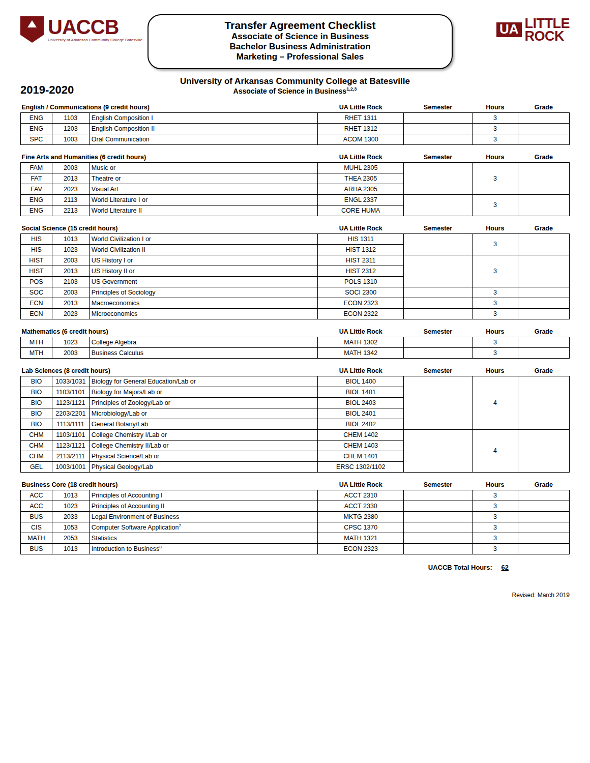UACCB
University of Arkansas Community College Batesville
Transfer Agreement Checklist
Associate of Science in Business
Bachelor Business Administration
Marketing – Professional Sales
UA
LITTLE
ROCK
2019-2020
University of Arkansas Community College at Batesville
Associate of Science in Business1,2,3
| English / Communications (9 credit hours) | UA Little Rock | Semester | Hours | Grade |
| ENG | 1103 | English Composition I | RHET 1311 | | 3 | |
| ENG | 1203 | English Composition II | RHET 1312 | | 3 | |
| SPC | 1003 | Oral Communication | ACOM 1300 | | 3 | |
| Fine Arts and Humanities (6 credit hours) | UA Little Rock | Semester | Hours | Grade |
| FAM | 2003 | Music or | MUHL 2305 | | 3 | |
| FAT | 2013 | Theatre or | THEA 2305 |
| FAV | 2023 | Visual Art | ARHA 2305 |
| ENG | 2113 | World Literature I or | ENGL 2337 | | 3 | |
| ENG | 2213 | World Literature II | CORE HUMA |
| Social Science (15 credit hours) | UA Little Rock | Semester | Hours | Grade |
| HIS | 1013 | World Civilization I or | HIS 1311 | | 3 | |
| HIS | 1023 | World Civilization II | HIST 1312 |
| HIST | 2003 | US History I or | HIST 2311 | | 3 | |
| HIST | 2013 | US History II or | HIST 2312 |
| POS | 2103 | US Government | POLS 1310 |
| SOC | 2003 | Principles of Sociology | SOCI 2300 | | 3 | |
| ECN | 2013 | Macroeconomics | ECON 2323 | | 3 | |
| ECN | 2023 | Microeconomics | ECON 2322 | | 3 | |
| Mathematics (6 credit hours) | UA Little Rock | Semester | Hours | Grade |
| MTH | 1023 | College Algebra | MATH 1302 | | 3 | |
| MTH | 2003 | Business Calculus | MATH 1342 | | 3 | |
| Lab Sciences (8 credit hours) | UA Little Rock | Semester | Hours | Grade |
| BIO | 1033/1031 | Biology for General Education/Lab or | BIOL 1400 | | 4 | |
| BIO | 1103/1101 | Biology for Majors/Lab or | BIOL 1401 |
| BIO | 1123/1121 | Principles of Zoology/Lab or | BIOL 2403 |
| BIO | 2203/2201 | Microbiology/Lab or | BIOL 2401 |
| BIO | 1113/1111 | General Botany/Lab | BIOL 2402 |
| CHM | 1103/1101 | College Chemistry I/Lab or | CHEM 1402 | | 4 | |
| CHM | 1123/1121 | College Chemistry II/Lab or | CHEM 1403 |
| CHM | 2113/2111 | Physical Science/Lab or | CHEM 1401 |
| GEL | 1003/1001 | Physical Geology/Lab | ERSC 1302/1102 |
| Business Core (18 credit hours) | UA Little Rock | Semester | Hours | Grade |
| ACC | 1013 | Principles of Accounting I | ACCT 2310 | | 3 | |
| ACC | 1023 | Principles of Accounting II | ACCT 2330 | | 3 | |
| BUS | 2033 | Legal Environment of Business | MKTG 2380 | | 3 | |
| CIS | 1053 | Computer Software Application 7 | CPSC 1370 | | 3 | |
| MATH | 2053 | Statistics | MATH 1321 | | 3 | |
| BUS | 1013 | Introduction to Business 8 | ECON 2323 | | 3 | |
UACCB Total Hours: 62
Revised: March 2019